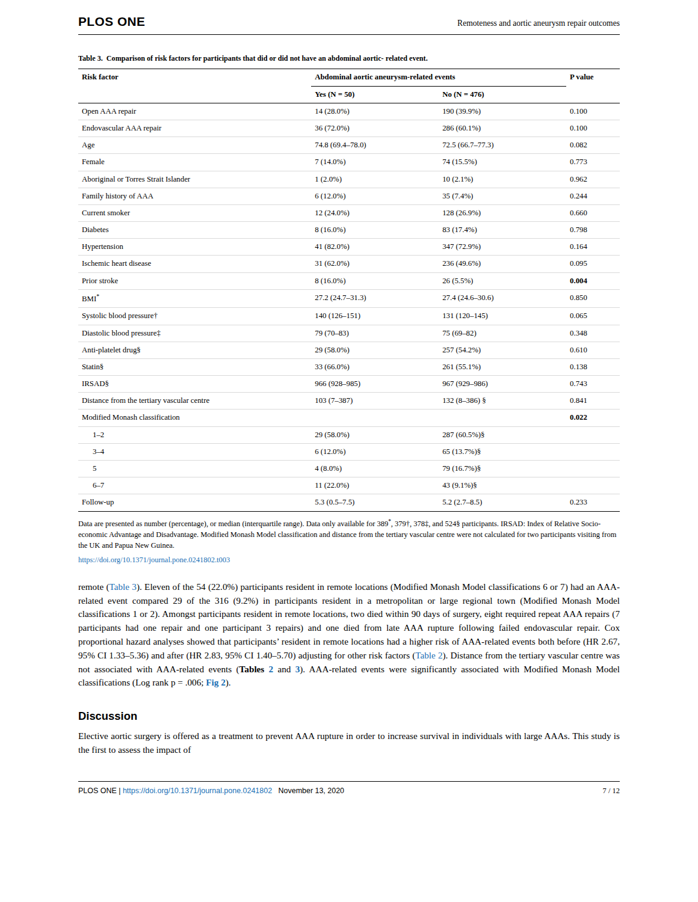PLOS ONE
Remoteness and aortic aneurysm repair outcomes
Table 3. Comparison of risk factors for participants that did or did not have an abdominal aortic- related event.
| Risk factor | Abdominal aortic aneurysm-related events | P value |
| --- | --- | --- |
| Yes (N = 50) | No (N = 476) |
| Open AAA repair | 14 (28.0%) | 190 (39.9%) | 0.100 |
| Endovascular AAA repair | 36 (72.0%) | 286 (60.1%) | 0.100 |
| Age | 74.8 (69.4–78.0) | 72.5 (66.7–77.3) | 0.082 |
| Female | 7 (14.0%) | 74 (15.5%) | 0.773 |
| Aboriginal or Torres Strait Islander | 1 (2.0%) | 10 (2.1%) | 0.962 |
| Family history of AAA | 6 (12.0%) | 35 (7.4%) | 0.244 |
| Current smoker | 12 (24.0%) | 128 (26.9%) | 0.660 |
| Diabetes | 8 (16.0%) | 83 (17.4%) | 0.798 |
| Hypertension | 41 (82.0%) | 347 (72.9%) | 0.164 |
| Ischemic heart disease | 31 (62.0%) | 236 (49.6%) | 0.095 |
| Prior stroke | 8 (16.0%) | 26 (5.5%) | 0.004 |
| BMI * | 27.2 (24.7–31.3) | 27.4 (24.6–30.6) | 0.850 |
| Systolic blood pressure† | 140 (126–151) | 131 (120–145) | 0.065 |
| Diastolic blood pressure‡ | 79 (70–83) | 75 (69–82) | 0.348 |
| Anti-platelet drug§ | 29 (58.0%) | 257 (54.2%) | 0.610 |
| Statin§ | 33 (66.0%) | 261 (55.1%) | 0.138 |
| IRSAD§ | 966 (928–985) | 967 (929–986) | 0.743 |
| Distance from the tertiary vascular centre | 103 (7–387) | 132 (8–386) § | 0.841 |
| Modified Monash classification | | | 0.022 |
| 1–2 | 29 (58.0%) | 287 (60.5%)§ | |
| 3–4 | 6 (12.0%) | 65 (13.7%)§ | |
| 5 | 4 (8.0%) | 79 (16.7%)§ | |
| 6–7 | 11 (22.0%) | 43 (9.1%)§ | |
| Follow-up | 5.3 (0.5–7.5) | 5.2 (2.7–8.5) | 0.233 |
Data are presented as number (percentage), or median (interquartile range). Data only available for 389*, 379†, 378‡, and 524§ participants. IRSAD: Index of Relative Socio-economic Advantage and Disadvantage. Modified Monash Model classification and distance from the tertiary vascular centre were not calculated for two participants visiting from the UK and Papua New Guinea.
https://doi.org/10.1371/journal.pone.0241802.t003
remote (Table 3). Eleven of the 54 (22.0%) participants resident in remote locations (Modified Monash Model classifications 6 or 7) had an AAA-related event compared 29 of the 316 (9.2%) in participants resident in a metropolitan or large regional town (Modified Monash Model classifications 1 or 2). Amongst participants resident in remote locations, two died within 90 days of surgery, eight required repeat AAA repairs (7 participants had one repair and one participant 3 repairs) and one died from late AAA rupture following failed endovascular repair. Cox proportional hazard analyses showed that participants’ resident in remote locations had a higher risk of AAA-related events both before (HR 2.67, 95% CI 1.33–5.36) and after (HR 2.83, 95% CI 1.40–5.70) adjusting for other risk factors (Table 2). Distance from the tertiary vascular centre was not associated with AAA-related events (Tables 2 and 3). AAA-related events were significantly associated with Modified Monash Model classifications (Log rank p = .006; Fig 2).
Discussion
Elective aortic surgery is offered as a treatment to prevent AAA rupture in order to increase survival in individuals with large AAAs. This study is the first to assess the impact of
PLOS ONE | https://doi.org/10.1371/journal.pone.0241802 November 13, 2020
7 / 12